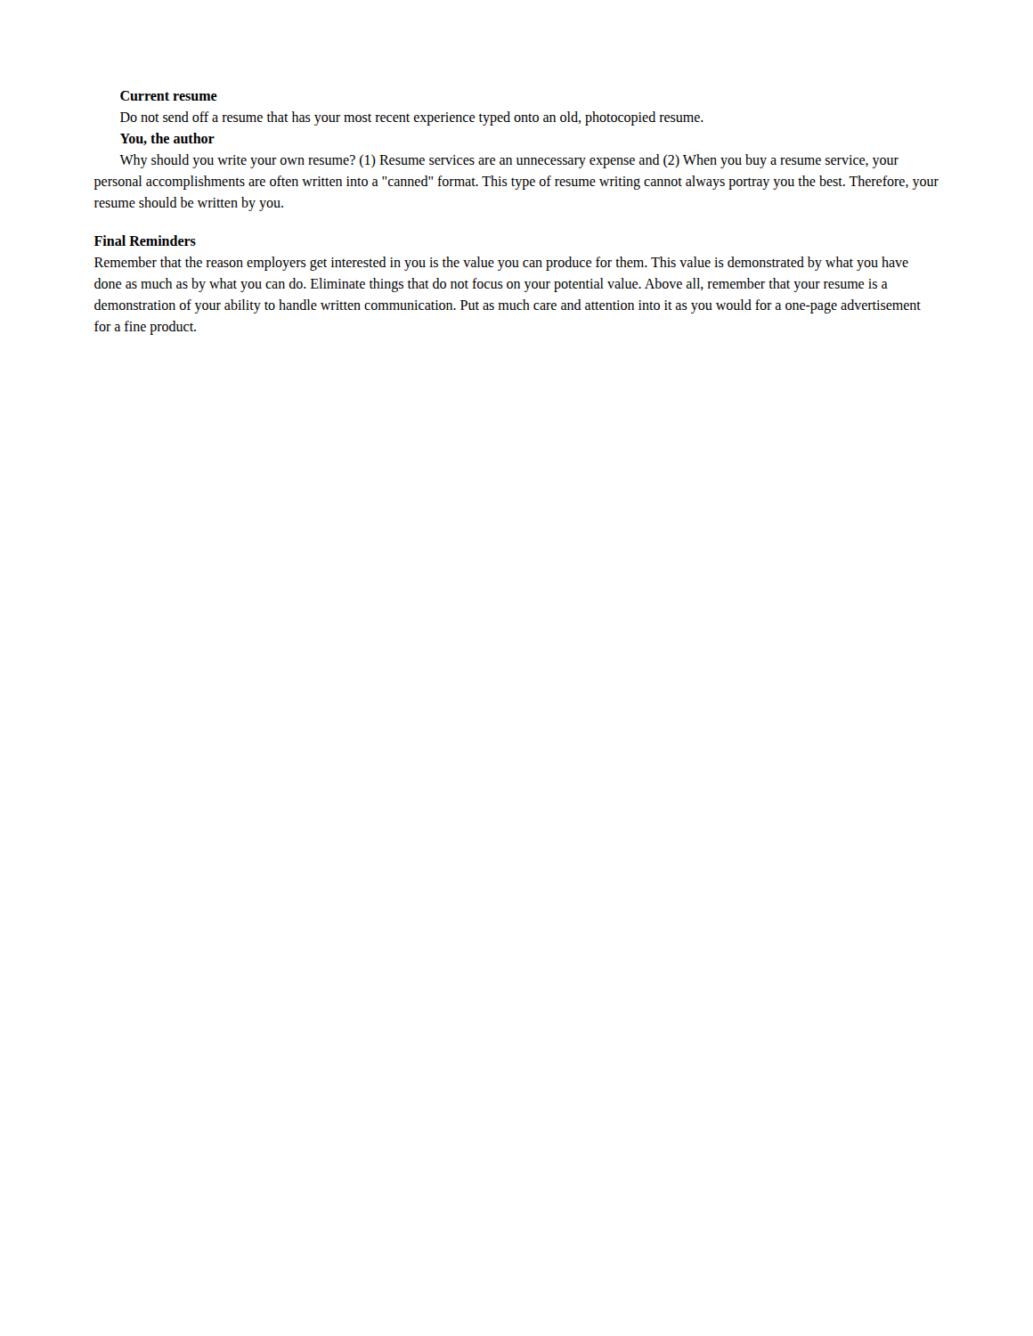Current resume
Do not send off a resume that has your most recent experience typed onto an old, photocopied resume.
You, the author
Why should you write your own resume? (1) Resume services are an unnecessary expense and (2) When you buy a resume service, your personal accomplishments are often written into a "canned" format. This type of resume writing cannot always portray you the best. Therefore, your resume should be written by you.
Final Reminders
Remember that the reason employers get interested in you is the value you can produce for them. This value is demonstrated by what you have done as much as by what you can do. Eliminate things that do not focus on your potential value. Above all, remember that your resume is a demonstration of your ability to handle written communication. Put as much care and attention into it as you would for a one-page advertisement for a fine product.